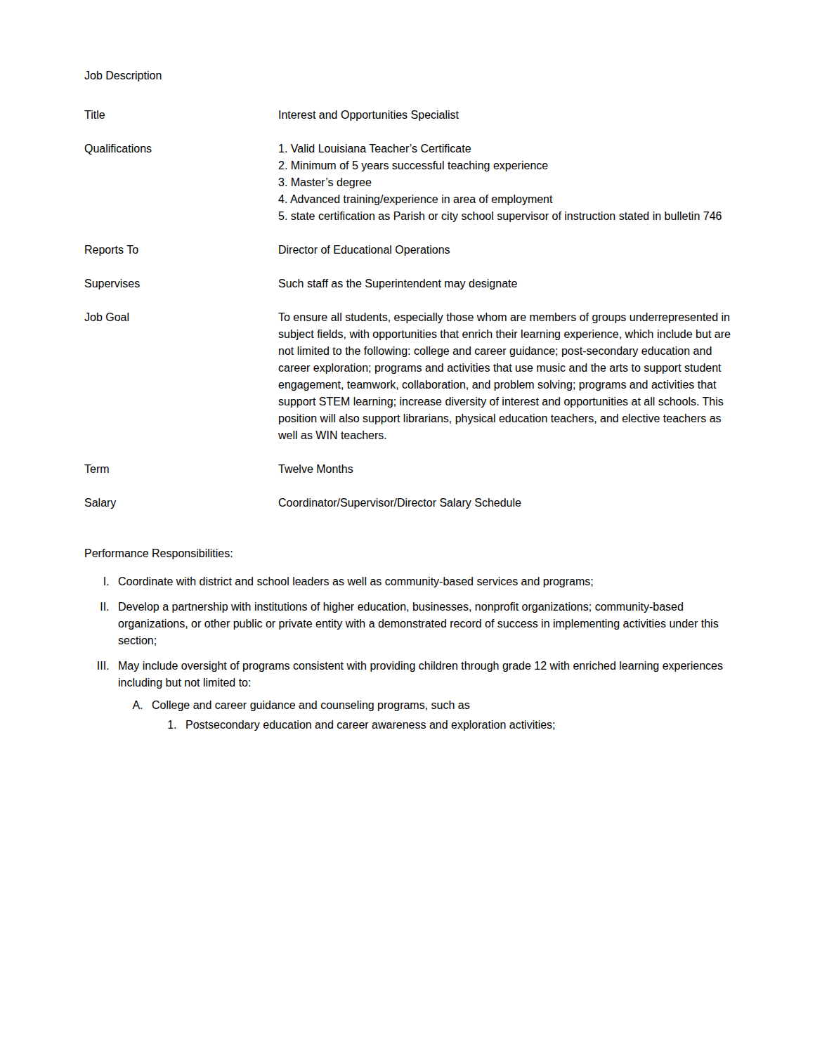Job Description
| Title | Interest and Opportunities Specialist |
| Qualifications | 1. Valid Louisiana Teacher’s Certificate 2. Minimum of 5 years successful teaching experience 3. Master’s degree 4. Advanced training/experience in area of employment 5. state certification as Parish or city school supervisor of instruction stated in bulletin 746 |
| Reports To | Director of Educational Operations |
| Supervises | Such staff as the Superintendent may designate |
| Job Goal | To ensure all students, especially those whom are members of groups underrepresented in subject fields, with opportunities that enrich their learning experience, which include but are not limited to the following: college and career guidance; post-secondary education and career exploration; programs and activities that use music and the arts to support student engagement, teamwork, collaboration, and problem solving; programs and activities that support STEM learning; increase diversity of interest and opportunities at all schools. This position will also support librarians, physical education teachers, and elective teachers as well as WIN teachers. |
| Term | Twelve Months |
| Salary | Coordinator/Supervisor/Director Salary Schedule |
Performance Responsibilities:
Coordinate with district and school leaders as well as community-based services and programs;
Develop a partnership with institutions of higher education, businesses, nonprofit organizations; community-based organizations, or other public or private entity with a demonstrated record of success in implementing activities under this section;
May include oversight of programs consistent with providing children through grade 12 with enriched learning experiences including but not limited to:
College and career guidance and counseling programs, such as
Postsecondary education and career awareness and exploration activities;